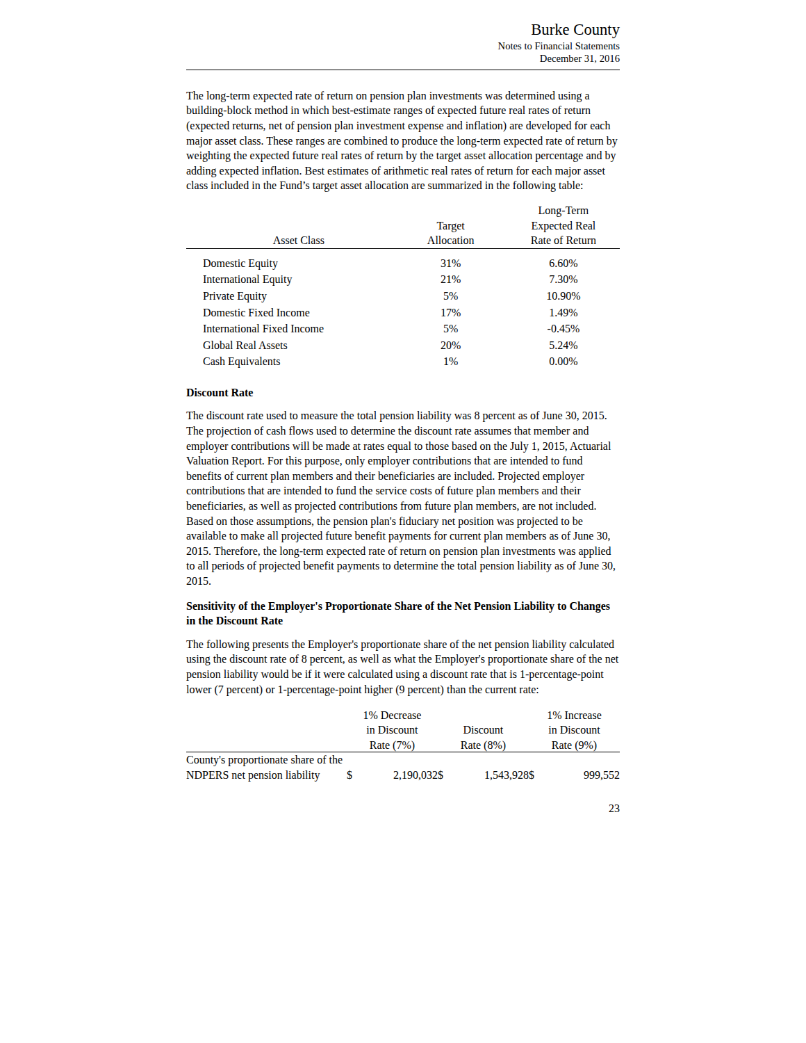Burke County
Notes to Financial Statements
December 31, 2016
The long-term expected rate of return on pension plan investments was determined using a building-block method in which best-estimate ranges of expected future real rates of return (expected returns, net of pension plan investment expense and inflation) are developed for each major asset class. These ranges are combined to produce the long-term expected rate of return by weighting the expected future real rates of return by the target asset allocation percentage and by adding expected inflation. Best estimates of arithmetic real rates of return for each major asset class included in the Fund’s target asset allocation are summarized in the following table:
| | | Long-Term |
| --- | --- | --- |
| | Target | Expected Real |
| Asset Class | Allocation | Rate of Return |
| Domestic Equity | 31% | 6.60% |
| International Equity | 21% | 7.30% |
| Private Equity | 5% | 10.90% |
| Domestic Fixed Income | 17% | 1.49% |
| International Fixed Income | 5% | -0.45% |
| Global Real Assets | 20% | 5.24% |
| Cash Equivalents | 1% | 0.00% |
Discount Rate
The discount rate used to measure the total pension liability was 8 percent as of June 30, 2015. The projection of cash flows used to determine the discount rate assumes that member and employer contributions will be made at rates equal to those based on the July 1, 2015, Actuarial Valuation Report. For this purpose, only employer contributions that are intended to fund benefits of current plan members and their beneficiaries are included. Projected employer contributions that are intended to fund the service costs of future plan members and their beneficiaries, as well as projected contributions from future plan members, are not included. Based on those assumptions, the pension plan's fiduciary net position was projected to be available to make all projected future benefit payments for current plan members as of June 30, 2015. Therefore, the long-term expected rate of return on pension plan investments was applied to all periods of projected benefit payments to determine the total pension liability as of June 30, 2015.
Sensitivity of the Employer's Proportionate Share of the Net Pension Liability to Changes in the Discount Rate
The following presents the Employer's proportionate share of the net pension liability calculated using the discount rate of 8 percent, as well as what the Employer's proportionate share of the net pension liability would be if it were calculated using a discount rate that is 1-percentage-point lower (7 percent) or 1-percentage-point higher (9 percent) than the current rate:
| | 1% Decrease | | 1% Increase |
| | in Discount | Discount | in Discount |
| | Rate (7%) | Rate (8%) | Rate (9%) |
| County's proportionate share of the | | | |
| NDPERS net pension liability | $ | 2,190,032 | $ | 1,543,928 | $ | 999,552 |
23